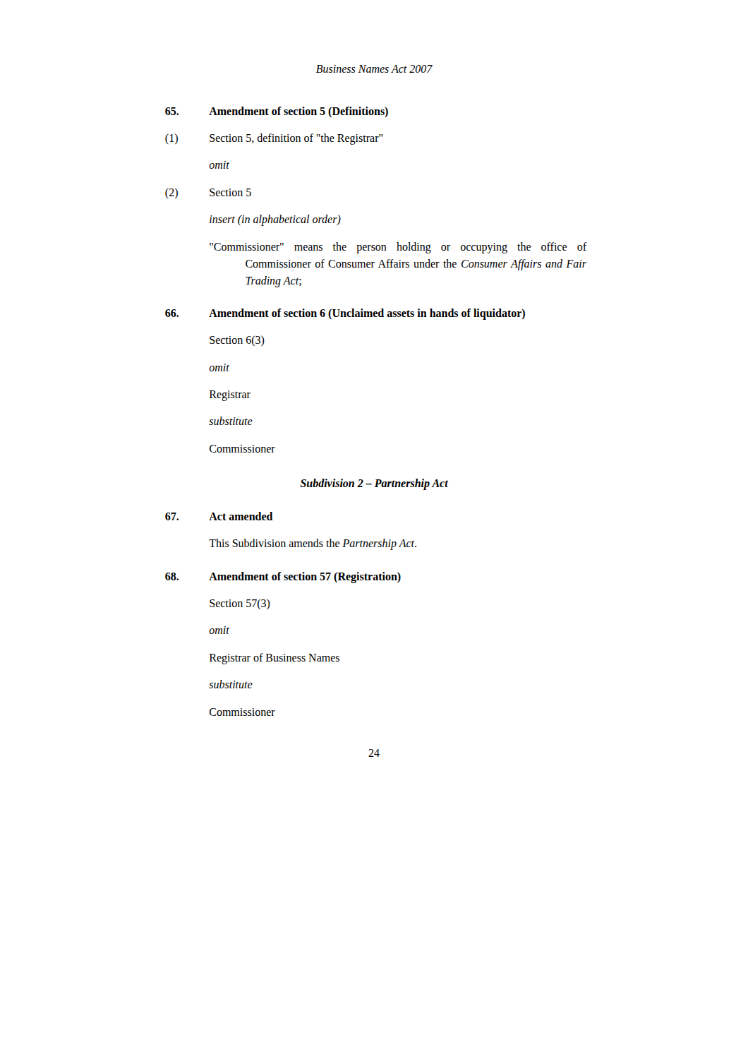Business Names Act 2007
65. Amendment of section 5 (Definitions)
(1) Section 5, definition of "the Registrar"
omit
(2) Section 5
insert (in alphabetical order)
"Commissioner" means the person holding or occupying the office of Commissioner of Consumer Affairs under the Consumer Affairs and Fair Trading Act;
66. Amendment of section 6 (Unclaimed assets in hands of liquidator)
Section 6(3)
omit
Registrar
substitute
Commissioner
Subdivision 2 – Partnership Act
67. Act amended
This Subdivision amends the Partnership Act.
68. Amendment of section 57 (Registration)
Section 57(3)
omit
Registrar of Business Names
substitute
Commissioner
24